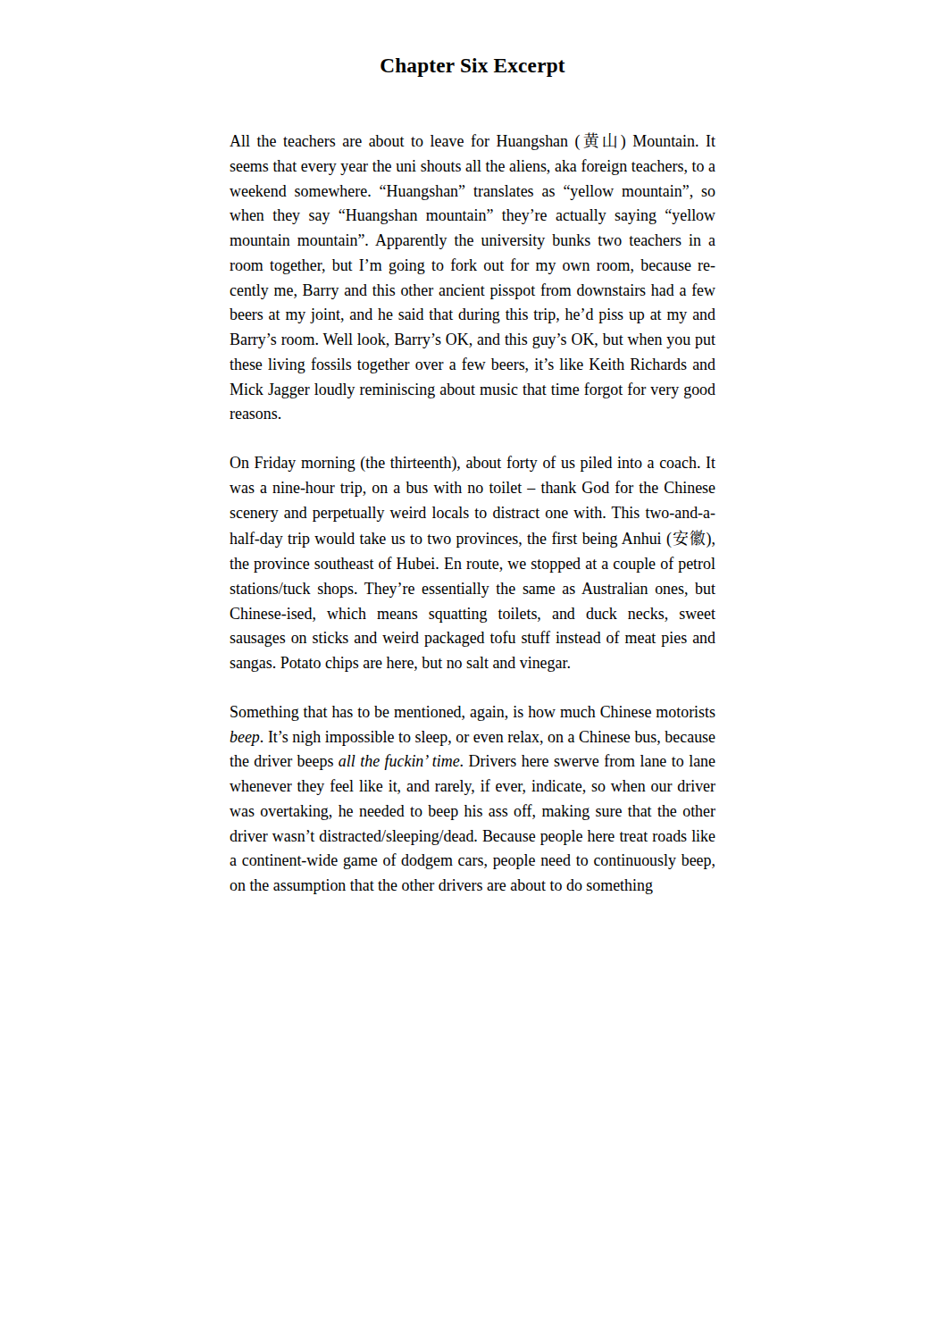Chapter Six Excerpt
All the teachers are about to leave for Huangshan (黄山) Mountain. It seems that every year the uni shouts all the aliens, aka foreign teachers, to a weekend somewhere. “Huangshan” translates as “yellow mountain”, so when they say “Huangshan mountain” they’re actually saying “yellow mountain mountain”. Apparently the university bunks two teachers in a room together, but I’m going to fork out for my own room, because recently me, Barry and this other ancient pisspot from downstairs had a few beers at my joint, and he said that during this trip, he’d piss up at my and Barry’s room. Well look, Barry’s OK, and this guy’s OK, but when you put these living fossils together over a few beers, it’s like Keith Richards and Mick Jagger loudly reminiscing about music that time forgot for very good reasons.
On Friday morning (the thirteenth), about forty of us piled into a coach. It was a nine-hour trip, on a bus with no toilet – thank God for the Chinese scenery and perpetually weird locals to distract one with. This two-and-a-half-day trip would take us to two provinces, the first being Anhui (安徽), the province southeast of Hubei. En route, we stopped at a couple of petrol stations/tuck shops. They’re essentially the same as Australian ones, but Chinese-ised, which means squatting toilets, and duck necks, sweet sausages on sticks and weird packaged tofu stuff instead of meat pies and sangas. Potato chips are here, but no salt and vinegar.
Something that has to be mentioned, again, is how much Chinese motorists beep. It’s nigh impossible to sleep, or even relax, on a Chinese bus, because the driver beeps all the fuckin’ time. Drivers here swerve from lane to lane whenever they feel like it, and rarely, if ever, indicate, so when our driver was overtaking, he needed to beep his ass off, making sure that the other driver wasn’t distracted/sleeping/dead. Because people here treat roads like a continent-wide game of dodgem cars, people need to continuously beep, on the assumption that the other drivers are about to do something